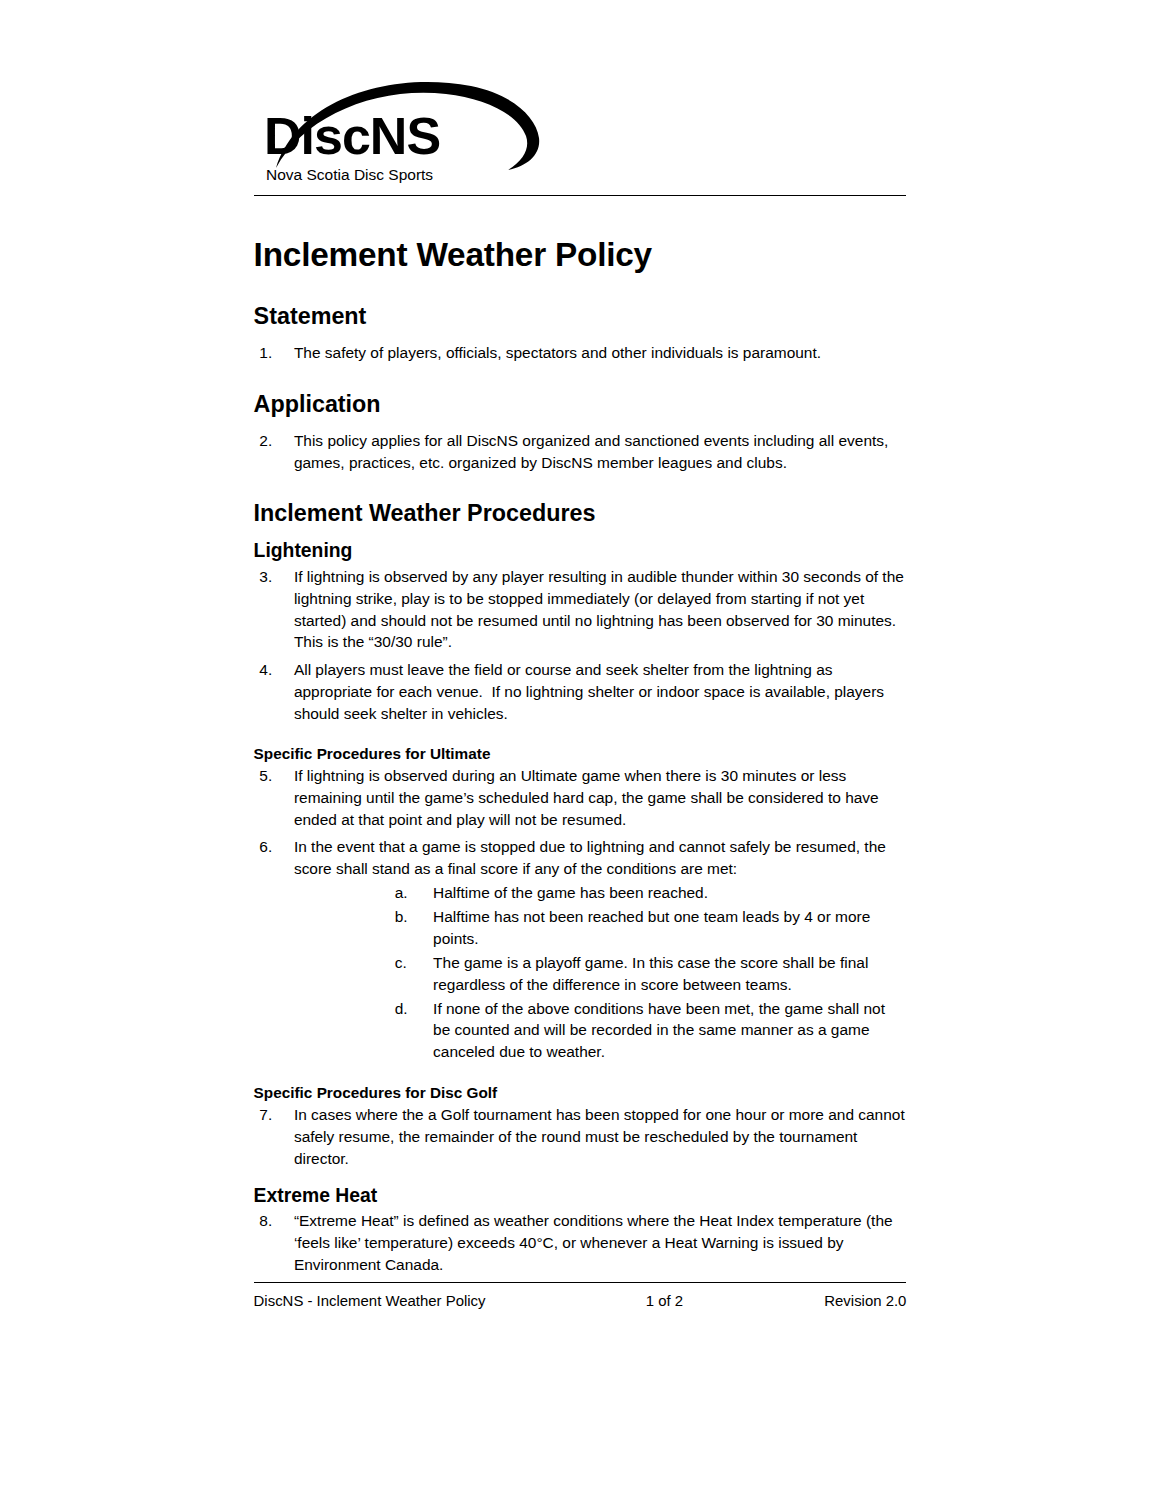DiscNS Nova Scotia Disc Sports
Inclement Weather Policy
Statement
1. The safety of players, officials, spectators and other individuals is paramount.
Application
2. This policy applies for all DiscNS organized and sanctioned events including all events, games, practices, etc. organized by DiscNS member leagues and clubs.
Inclement Weather Procedures
Lightening
3. If lightning is observed by any player resulting in audible thunder within 30 seconds of the lightning strike, play is to be stopped immediately (or delayed from starting if not yet started) and should not be resumed until no lightning has been observed for 30 minutes. This is the “30/30 rule”.
4. All players must leave the field or course and seek shelter from the lightning as appropriate for each venue. If no lightning shelter or indoor space is available, players should seek shelter in vehicles.
Specific Procedures for Ultimate
5. If lightning is observed during an Ultimate game when there is 30 minutes or less remaining until the game’s scheduled hard cap, the game shall be considered to have ended at that point and play will not be resumed.
6. In the event that a game is stopped due to lightning and cannot safely be resumed, the score shall stand as a final score if any of the conditions are met:
a. Halftime of the game has been reached.
b. Halftime has not been reached but one team leads by 4 or more points.
c. The game is a playoff game. In this case the score shall be final regardless of the difference in score between teams.
d. If none of the above conditions have been met, the game shall not be counted and will be recorded in the same manner as a game canceled due to weather.
Specific Procedures for Disc Golf
7. In cases where the a Golf tournament has been stopped for one hour or more and cannot safely resume, the remainder of the round must be rescheduled by the tournament director.
Extreme Heat
8.“Extreme Heat” is defined as weather conditions where the Heat Index temperature (the ‘feels like’ temperature) exceeds 40°C, or whenever a Heat Warning is issued by Environment Canada.
DiscNS - Inclement Weather Policy
1 of 2
Revision 2.0